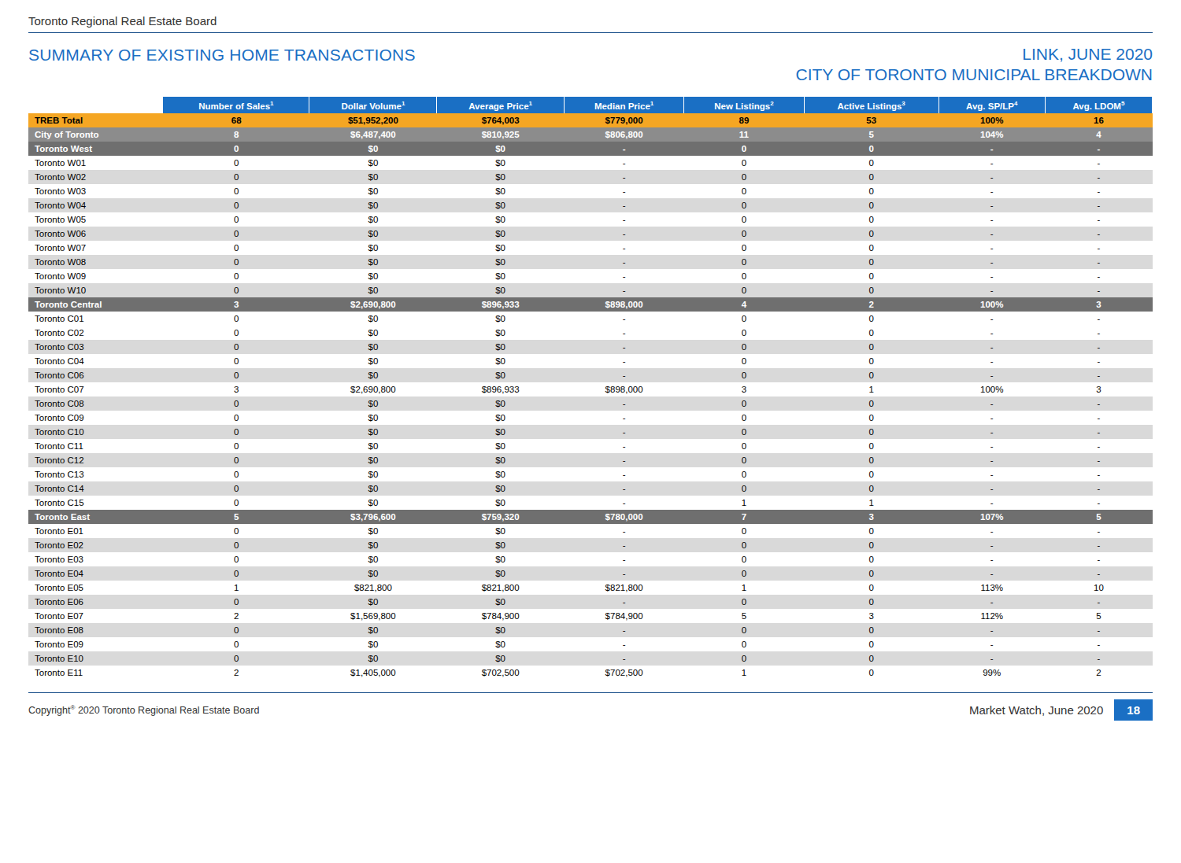Toronto Regional Real Estate Board
SUMMARY OF EXISTING HOME TRANSACTIONS
LINK, JUNE 2020
CITY OF TORONTO MUNICIPAL BREAKDOWN
| | Number of Sales 1 | Dollar Volume 1 | Average Price 1 | Median Price 1 | New Listings 2 | Active Listings 3 | Avg. SP/LP 4 | Avg. LDOM 5 |
| --- | --- | --- | --- | --- | --- | --- | --- | --- |
| TREB Total | 68 | $51,952,200 | $764,003 | $779,000 | 89 | 53 | 100% | 16 |
| City of Toronto | 8 | $6,487,400 | $810,925 | $806,800 | 11 | 5 | 104% | 4 |
| Toronto West | 0 | $0 | $0 | - | 0 | 0 | - | - |
| Toronto W01 | 0 | $0 | $0 | - | 0 | 0 | - | - |
| Toronto W02 | 0 | $0 | $0 | - | 0 | 0 | - | - |
| Toronto W03 | 0 | $0 | $0 | - | 0 | 0 | - | - |
| Toronto W04 | 0 | $0 | $0 | - | 0 | 0 | - | - |
| Toronto W05 | 0 | $0 | $0 | - | 0 | 0 | - | - |
| Toronto W06 | 0 | $0 | $0 | - | 0 | 0 | - | - |
| Toronto W07 | 0 | $0 | $0 | - | 0 | 0 | - | - |
| Toronto W08 | 0 | $0 | $0 | - | 0 | 0 | - | - |
| Toronto W09 | 0 | $0 | $0 | - | 0 | 0 | - | - |
| Toronto W10 | 0 | $0 | $0 | - | 0 | 0 | - | - |
| Toronto Central | 3 | $2,690,800 | $896,933 | $898,000 | 4 | 2 | 100% | 3 |
| Toronto C01 | 0 | $0 | $0 | - | 0 | 0 | - | - |
| Toronto C02 | 0 | $0 | $0 | - | 0 | 0 | - | - |
| Toronto C03 | 0 | $0 | $0 | - | 0 | 0 | - | - |
| Toronto C04 | 0 | $0 | $0 | - | 0 | 0 | - | - |
| Toronto C06 | 0 | $0 | $0 | - | 0 | 0 | - | - |
| Toronto C07 | 3 | $2,690,800 | $896,933 | $898,000 | 3 | 1 | 100% | 3 |
| Toronto C08 | 0 | $0 | $0 | - | 0 | 0 | - | - |
| Toronto C09 | 0 | $0 | $0 | - | 0 | 0 | - | - |
| Toronto C10 | 0 | $0 | $0 | - | 0 | 0 | - | - |
| Toronto C11 | 0 | $0 | $0 | - | 0 | 0 | - | - |
| Toronto C12 | 0 | $0 | $0 | - | 0 | 0 | - | - |
| Toronto C13 | 0 | $0 | $0 | - | 0 | 0 | - | - |
| Toronto C14 | 0 | $0 | $0 | - | 0 | 0 | - | - |
| Toronto C15 | 0 | $0 | $0 | - | 1 | 1 | - | - |
| Toronto East | 5 | $3,796,600 | $759,320 | $780,000 | 7 | 3 | 107% | 5 |
| Toronto E01 | 0 | $0 | $0 | - | 0 | 0 | - | - |
| Toronto E02 | 0 | $0 | $0 | - | 0 | 0 | - | - |
| Toronto E03 | 0 | $0 | $0 | - | 0 | 0 | - | - |
| Toronto E04 | 0 | $0 | $0 | - | 0 | 0 | - | - |
| Toronto E05 | 1 | $821,800 | $821,800 | $821,800 | 1 | 0 | 113% | 10 |
| Toronto E06 | 0 | $0 | $0 | - | 0 | 0 | - | - |
| Toronto E07 | 2 | $1,569,800 | $784,900 | $784,900 | 5 | 3 | 112% | 5 |
| Toronto E08 | 0 | $0 | $0 | - | 0 | 0 | - | - |
| Toronto E09 | 0 | $0 | $0 | - | 0 | 0 | - | - |
| Toronto E10 | 0 | $0 | $0 | - | 0 | 0 | - | - |
| Toronto E11 | 2 | $1,405,000 | $702,500 | $702,500 | 1 | 0 | 99% | 2 |
Copyright® 2020 Toronto Regional Real Estate Board
Market Watch, June 2020
18